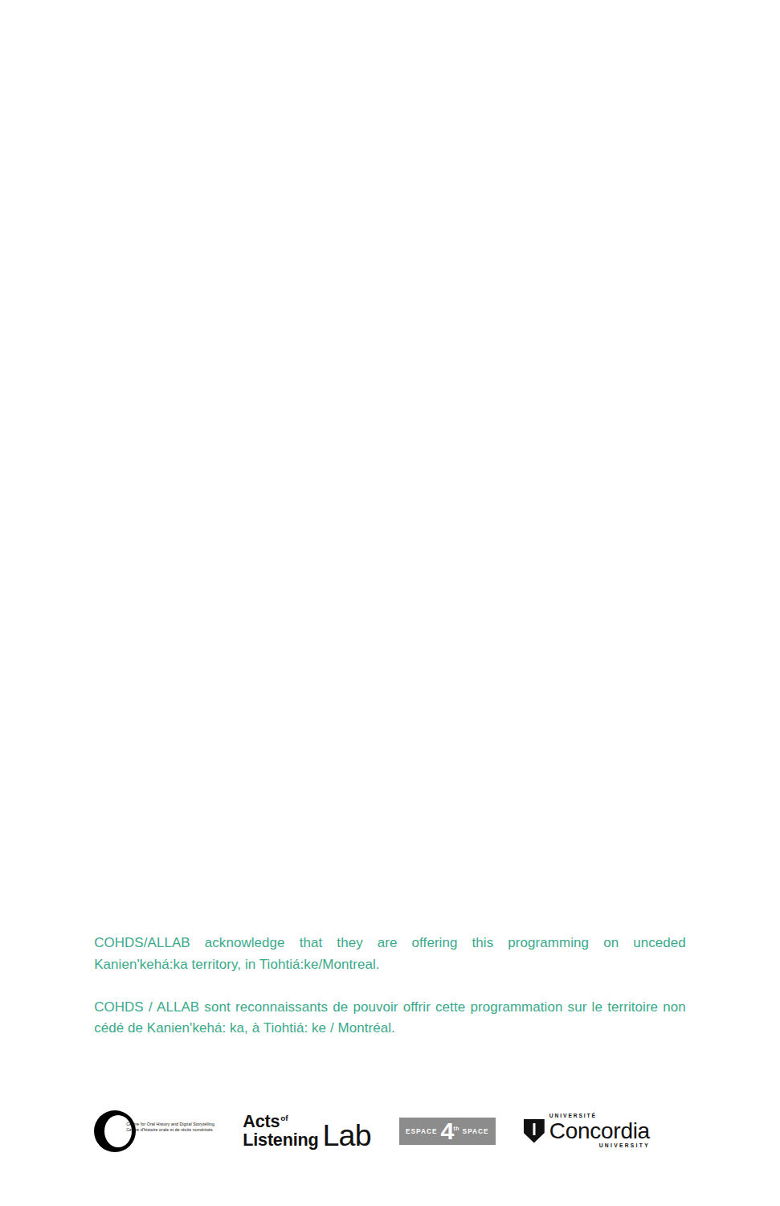COHDS/ALLAB acknowledge that they are offering this programming on unceded Kanien'kehá:ka territory, in Tiohtiá:ke/Montreal.
COHDS / ALLAB sont reconnaissants de pouvoir offrir cette programmation sur le territoire non cédé de Kanien'kehá: ka, à Tiohtiá: ke / Montréal.
Centre for Oral History and Digital Storytelling
Centre d'histoire orale et de récits numérisés
Actsof Listening Lab
ESPACE 4th SPACE
UNIVERSITÉ Concordia UNIVERSITY